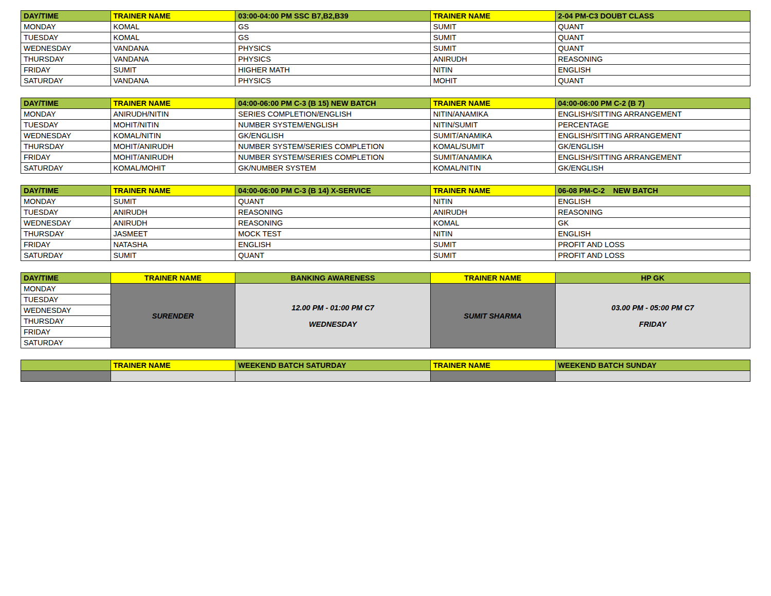| DAY/TIME | TRAINER NAME | 03:00-04:00 PM SSC B7,B2,B39 | TRAINER NAME | 2-04 PM-C3 DOUBT CLASS |
| MONDAY | KOMAL | GS | SUMIT | QUANT |
| TUESDAY | KOMAL | GS | SUMIT | QUANT |
| WEDNESDAY | VANDANA | PHYSICS | SUMIT | QUANT |
| THURSDAY | VANDANA | PHYSICS | ANIRUDH | REASONING |
| FRIDAY | SUMIT | HIGHER MATH | NITIN | ENGLISH |
| SATURDAY | VANDANA | PHYSICS | MOHIT | QUANT |
| DAY/TIME | TRAINER NAME | 04:00-06:00 PM C-3 (B 15) NEW BATCH | TRAINER NAME | 04:00-06:00 PM C-2 (B 7) |
| MONDAY | ANIRUDH/NITIN | SERIES COMPLETION/ENGLISH | NITIN/ANAMIKA | ENGLISH/SITTING ARRANGEMENT |
| TUESDAY | MOHIT/NITIN | NUMBER SYSTEM/ENGLISH | NITIN/SUMIT | PERCENTAGE |
| WEDNESDAY | KOMAL/NITIN | GK/ENGLISH | SUMIT/ANAMIKA | ENGLISH/SITTING ARRANGEMENT |
| THURSDAY | MOHIT/ANIRUDH | NUMBER SYSTEM/SERIES COMPLETION | KOMAL/SUMIT | GK/ENGLISH |
| FRIDAY | MOHIT/ANIRUDH | NUMBER SYSTEM/SERIES COMPLETION | SUMIT/ANAMIKA | ENGLISH/SITTING ARRANGEMENT |
| SATURDAY | KOMAL/MOHIT | GK/NUMBER SYSTEM | KOMAL/NITIN | GK/ENGLISH |
| DAY/TIME | TRAINER NAME | 04:00-06:00 PM C-3 (B 14) X-SERVICE | TRAINER NAME | 06-08 PM-C-2 NEW BATCH |
| MONDAY | SUMIT | QUANT | NITIN | ENGLISH |
| TUESDAY | ANIRUDH | REASONING | ANIRUDH | REASONING |
| WEDNESDAY | ANIRUDH | REASONING | KOMAL | GK |
| THURSDAY | JASMEET | MOCK TEST | NITIN | ENGLISH |
| FRIDAY | NATASHA | ENGLISH | SUMIT | PROFIT AND LOSS |
| SATURDAY | SUMIT | QUANT | SUMIT | PROFIT AND LOSS |
| DAY/TIME | TRAINER NAME | BANKING AWARENESS | TRAINER NAME | HP GK |
| MONDAY | SURENDER | 12.00 PM - 01:00 PM C7 WEDNESDAY | SUMIT SHARMA | 03.00 PM - 05:00 PM C7 FRIDAY |
| TUESDAY |
| WEDNESDAY |
| THURSDAY |
| FRIDAY |
| SATURDAY |
| | TRAINER NAME | WEEKEND BATCH SATURDAY | TRAINER NAME | WEEKEND BATCH SUNDAY |